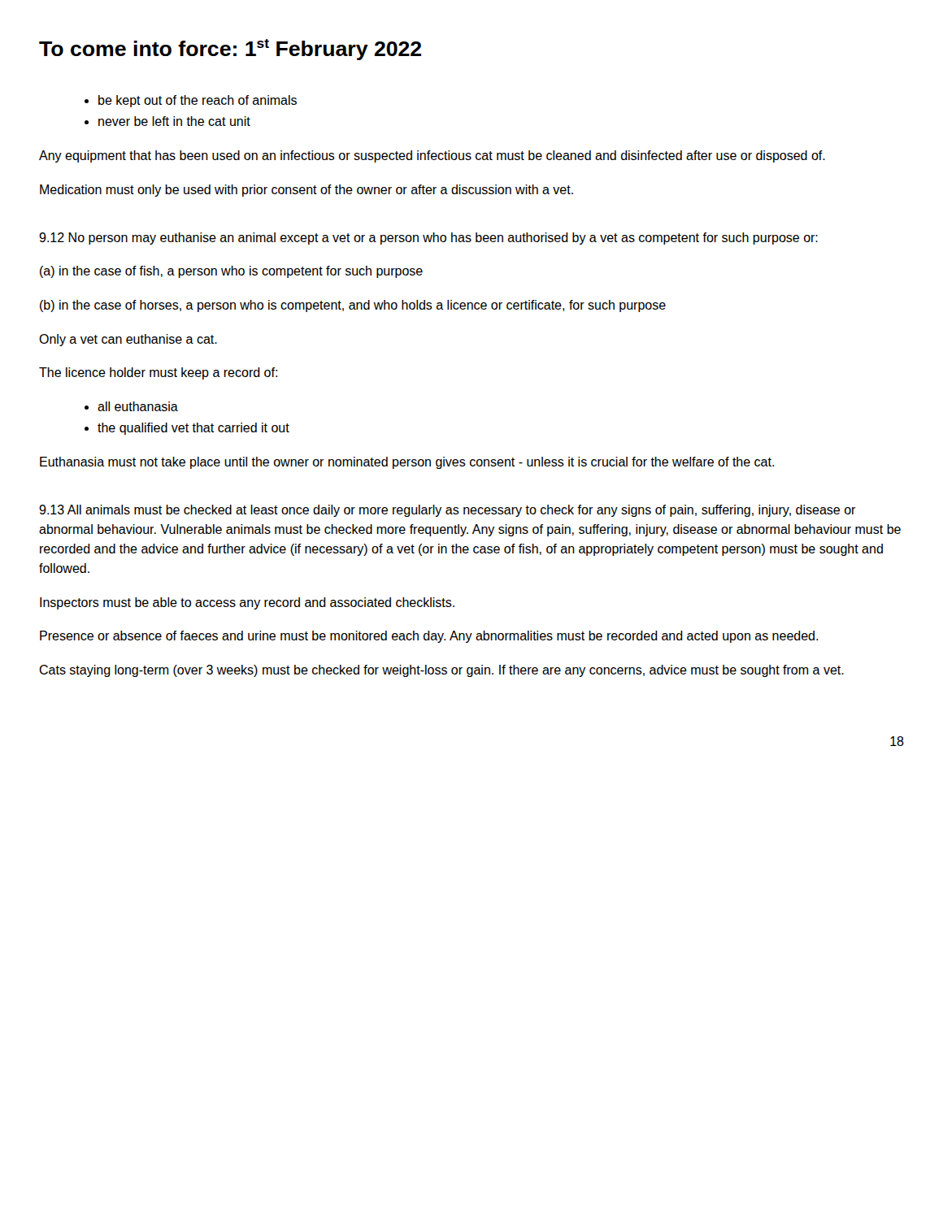To come into force: 1st February 2022
be kept out of the reach of animals
never be left in the cat unit
Any equipment that has been used on an infectious or suspected infectious cat must be cleaned and disinfected after use or disposed of.
Medication must only be used with prior consent of the owner or after a discussion with a vet.
9.12 No person may euthanise an animal except a vet or a person who has been authorised by a vet as competent for such purpose or:
(a) in the case of fish, a person who is competent for such purpose
(b) in the case of horses, a person who is competent, and who holds a licence or certificate, for such purpose
Only a vet can euthanise a cat.
The licence holder must keep a record of:
all euthanasia
the qualified vet that carried it out
Euthanasia must not take place until the owner or nominated person gives consent - unless it is crucial for the welfare of the cat.
9.13 All animals must be checked at least once daily or more regularly as necessary to check for any signs of pain, suffering, injury, disease or abnormal behaviour. Vulnerable animals must be checked more frequently. Any signs of pain, suffering, injury, disease or abnormal behaviour must be recorded and the advice and further advice (if necessary) of a vet (or in the case of fish, of an appropriately competent person) must be sought and followed.
Inspectors must be able to access any record and associated checklists.
Presence or absence of faeces and urine must be monitored each day. Any abnormalities must be recorded and acted upon as needed.
Cats staying long-term (over 3 weeks) must be checked for weight-loss or gain. If there are any concerns, advice must be sought from a vet.
18